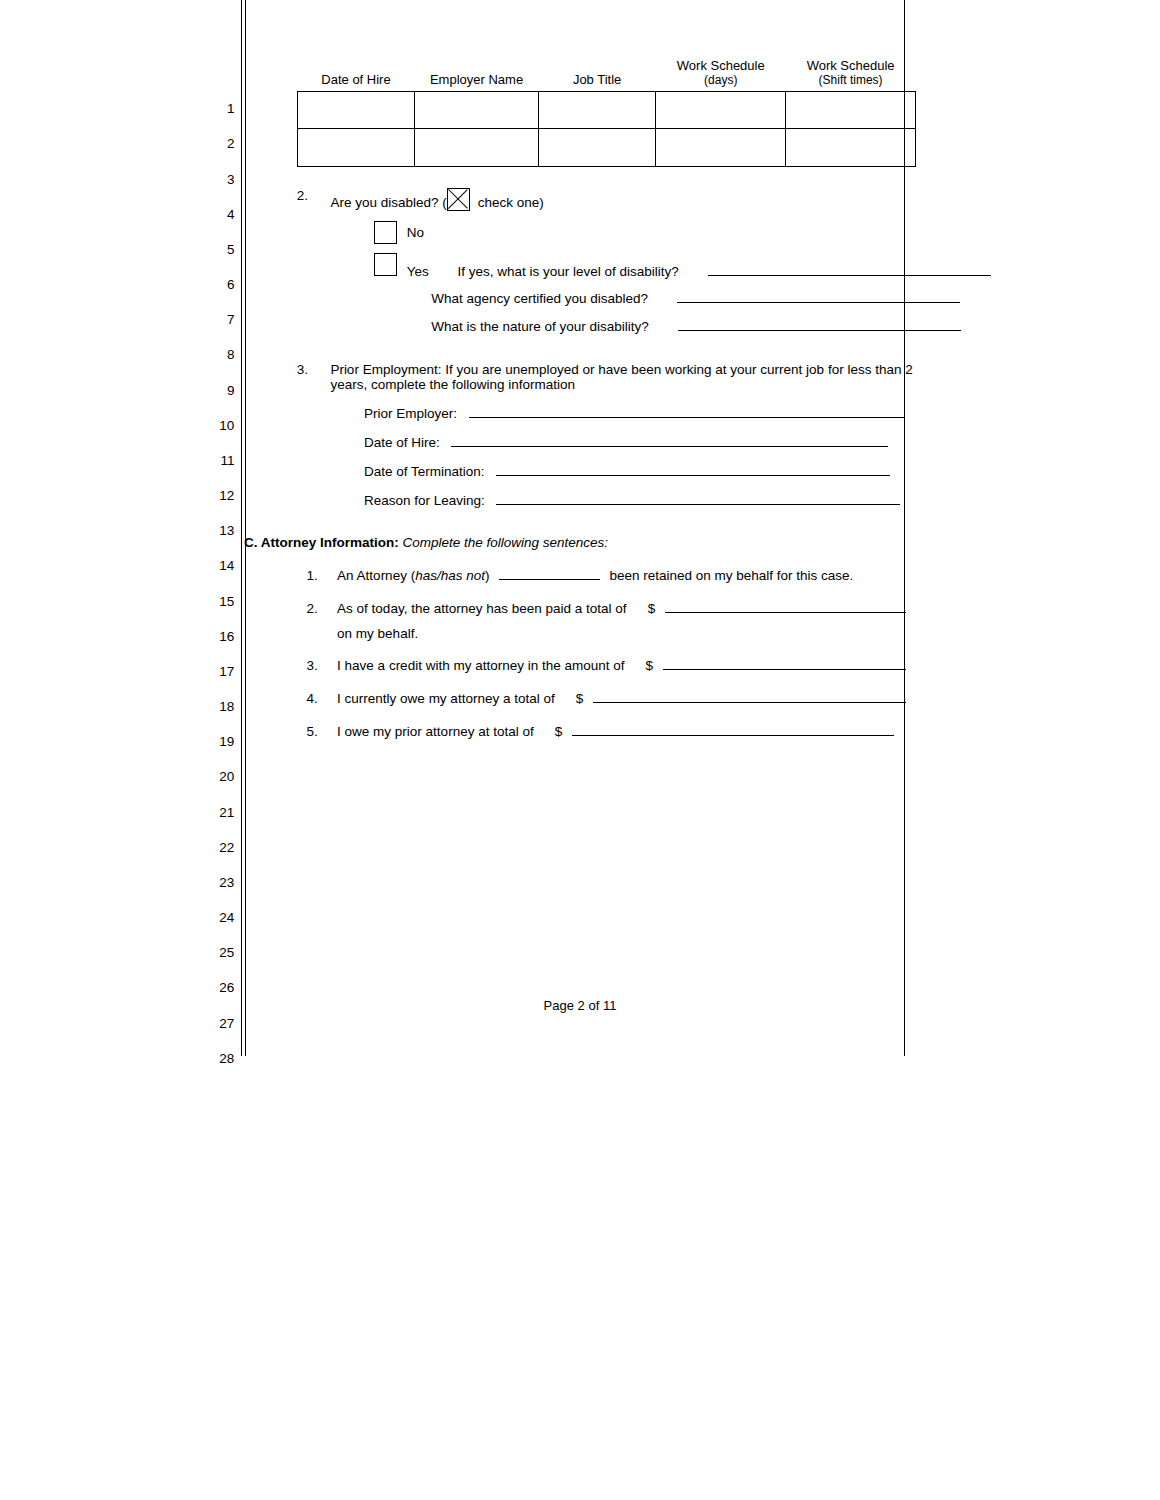1
2
3
4
5
6
7
8
9
10
11
12
13
14
15
16
17
18
19
20
21
22
23
24
25
26
27
28
| Date of Hire | Employer Name | Job Title | Work Schedule (days) | Work Schedule (Shift times) |
| --- | --- | --- | --- | --- |
2.
Are you disabled? ( check one)
No
Yes If yes, what is your level of disability?
What agency certified you disabled?
What is the nature of your disability?
3.
Prior Employment: If you are unemployed or have been working at your current job for less than 2 years, complete the following information
Prior Employer:
Date of Hire:
Date of Termination:
Reason for Leaving:
C. Attorney Information: Complete the following sentences:
1.
An Attorney (has/has not)
been retained on my behalf for this case.
2.
As of today, the attorney has been paid a total of
$
on my behalf.
3.
I have a credit with my attorney in the amount of
$
4.
I currently owe my attorney a total of
$
5.
I owe my prior attorney at total of
$
Page 2 of 11